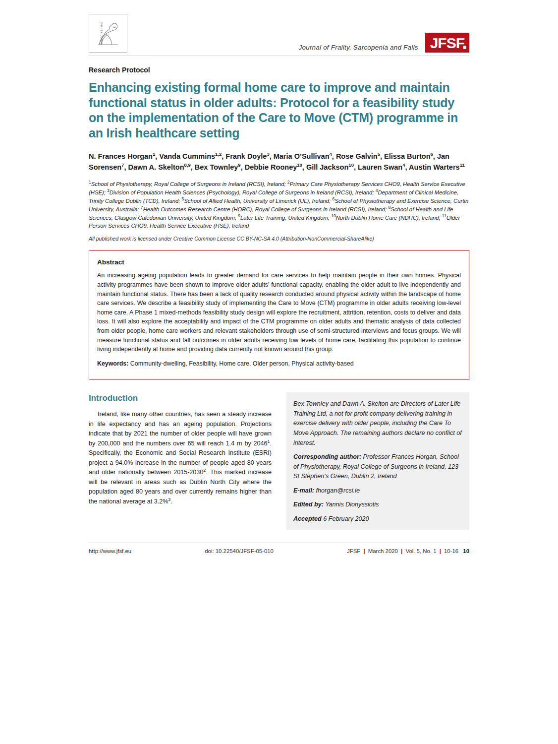ΠΑΝΕΠΙΣΤΗΜΙΟ
Journal of Frailty, Sarcopenia and Falls
JFSF
Research Protocol
Enhancing existing formal home care to improve and maintain functional status in older adults: Protocol for a feasibility study on the implementation of the Care to Move (CTM) programme in an Irish healthcare setting
N. Frances Horgan1, Vanda Cummins1,2, Frank Doyle3, Maria O’Sullivan4, Rose Galvin5, Elissa Burton6, Jan Sorensen7, Dawn A. Skelton8,9, Bex Townley9, Debbie Rooney10, Gill Jackson10, Lauren Swan4, Austin Warters11
1School of Physiotherapy, Royal College of Surgeons in Ireland (RCSI), Ireland; 2Primary Care Physiotherapy Services CHO9, Health Service Executive (HSE); 3Division of Population Health Sciences (Psychology), Royal College of Surgeons in Ireland (RCSI), Ireland; 4Department of Clinical Medicine, Trinity College Dublin (TCD), Ireland; 5School of Allied Health, University of Limerick (UL), Ireland; 6School of Physiotherapy and Exercise Science, Curtin University, Australia; 7Health Outcomes Research Centre (HORC), Royal College of Surgeons in Ireland (RCSI), Ireland; 8School of Health and Life Sciences, Glasgow Caledonian University, United Kingdom; 9Later Life Training, United Kingdom; 10North Dublin Home Care (NDHC), Ireland; 11Older Person Services CHO9, Health Service Executive (HSE), Ireland
All published work is licensed under Creative Common License CC BY-NC-SA 4.0 (Attribution-NonCommercial-ShareAlike)
Abstract
An increasing ageing population leads to greater demand for care services to help maintain people in their own homes. Physical activity programmes have been shown to improve older adults’ functional capacity, enabling the older adult to live independently and maintain functional status. There has been a lack of quality research conducted around physical activity within the landscape of home care services. We describe a feasibility study of implementing the Care to Move (CTM) programme in older adults receiving low-level home care. A Phase 1 mixed-methods feasibility study design will explore the recruitment, attrition, retention, costs to deliver and data loss. It will also explore the acceptability and impact of the CTM programme on older adults and thematic analysis of data collected from older people, home care workers and relevant stakeholders through use of semi-structured interviews and focus groups. We will measure functional status and fall outcomes in older adults receiving low levels of home care, facilitating this population to continue living independently at home and providing data currently not known around this group.
Keywords: Community-dwelling, Feasibility, Home care, Older person, Physical activity-based
Introduction
Ireland, like many other countries, has seen a steady increase in life expectancy and has an ageing population. Projections indicate that by 2021 the number of older people will have grown by 200,000 and the numbers over 65 will reach 1.4 m by 20461. Specifically, the Economic and Social Research Institute (ESRI) project a 94.0% increase in the number of people aged 80 years and older nationally between 2015-20302. This marked increase will be relevant in areas such as Dublin North City where the population aged 80 years and over currently remains higher than the national average at 3.2%3.
Bex Townley and Dawn A. Skelton are Directors of Later Life Training Ltd, a not for profit company delivering training in exercise delivery with older people, including the Care To Move Approach. The remaining authors declare no conflict of interest.
Corresponding author: Professor Frances Horgan, School of Physiotherapy, Royal College of Surgeons in Ireland, 123 St Stephen’s Green, Dublin 2, Ireland
E-mail: fhorgan@rcsi.ie
Edited by: Yannis Dionyssiotis
Accepted 6 February 2020
http://www.jfsf.eu
doi: 10.22540/JFSF-05-010
JFSF | March 2020 | Vol. 5, No. 1 | 10-16 10